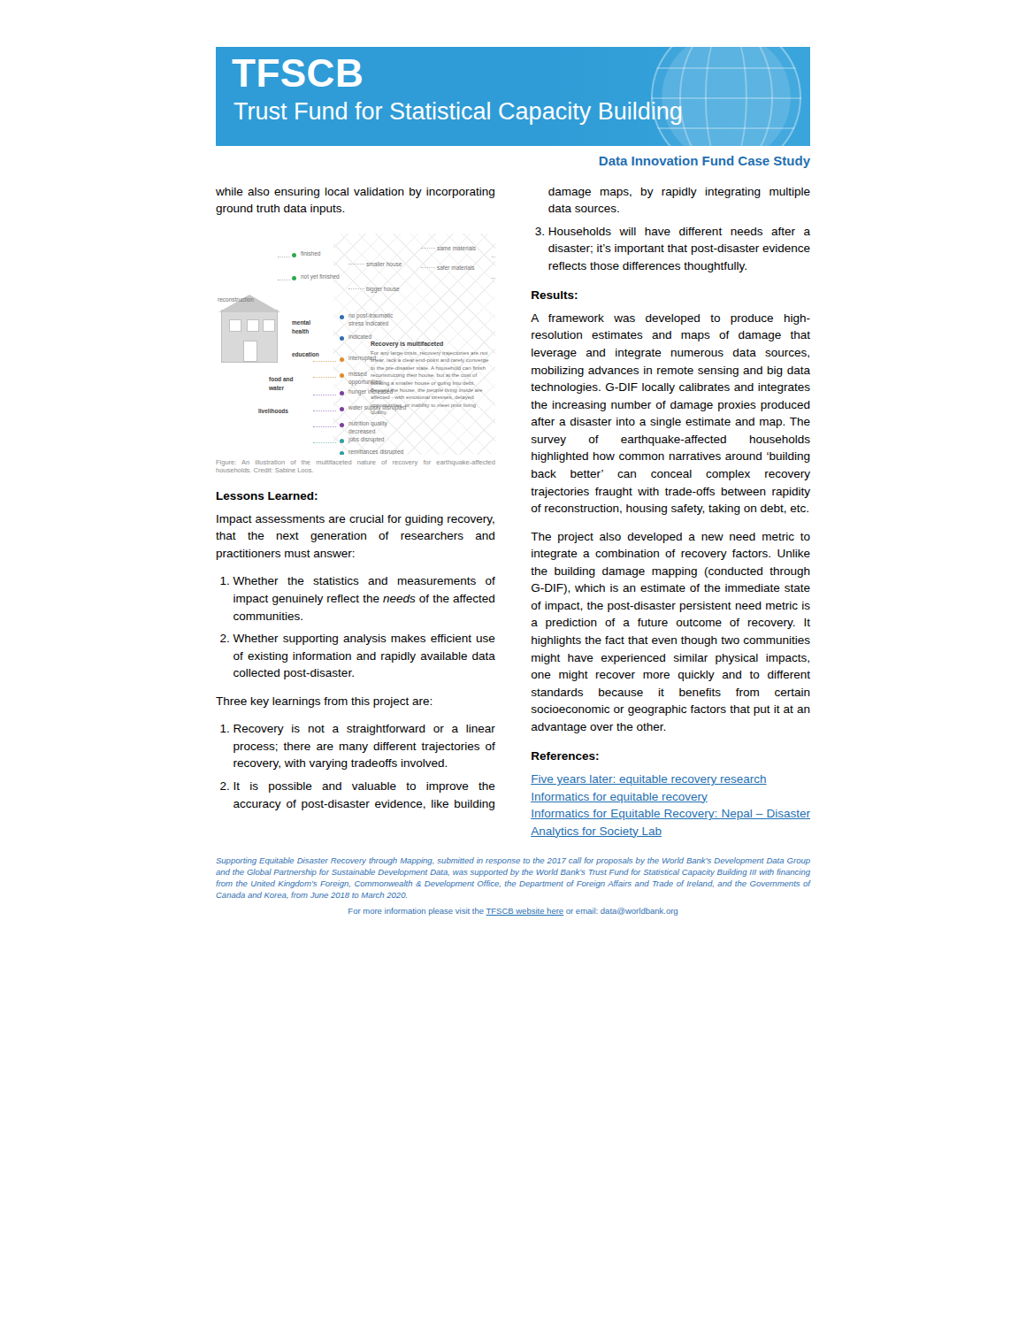TFSCB
Trust Fund for Statistical Capacity Building
Data Innovation Fund Case Study
while also ensuring local validation by incorporating ground truth data inputs.
reconstruction finished not yet finished smaller house bigger house same materials safer materials increased debt no debt mental health no post-traumatic stress indicated indicated education interrupted missed opportunities food and water hunger increased water supply disrupted nutrition quality decreased livelihoods jobs disrupted remittances disrupted
Recovery is multifaceted For any large crisis, recovery trajectories are not linear, lack a clear end-point and rarely converge to the pre-disaster state. A household can finish reconstructing their house, but at the cost of building a smaller house or going into debt. Beyond the house, the people living inside are affected - with emotional stresses, delayed opportunities, or inability to meet prior living quality.
Figure: An illustration of the multifaceted nature of recovery for earthquake-affected households. Credit: Sabine Loos.
Lessons Learned:
Impact assessments are crucial for guiding recovery, that the next generation of researchers and practitioners must answer:
Whether the statistics and measurements of impact genuinely reflect the needs of the affected communities.
Whether supporting analysis makes efficient use of existing information and rapidly available data collected post-disaster.
Three key learnings from this project are:
Recovery is not a straightforward or a linear process; there are many different trajectories of recovery, with varying tradeoffs involved.
It is possible and valuable to improve the accuracy of post-disaster evidence, like building damage maps, by rapidly integrating multiple data sources.
Households will have different needs after a disaster; it’s important that post-disaster evidence reflects those differences thoughtfully.
Results:
A framework was developed to produce high-resolution estimates and maps of damage that leverage and integrate numerous data sources, mobilizing advances in remote sensing and big data technologies. G-DIF locally calibrates and integrates the increasing number of damage proxies produced after a disaster into a single estimate and map. The survey of earthquake-affected households highlighted how common narratives around ‘building back better’ can conceal complex recovery trajectories fraught with trade-offs between rapidity of reconstruction, housing safety, taking on debt, etc.
The project also developed a new need metric to integrate a combination of recovery factors. Unlike the building damage mapping (conducted through G-DIF), which is an estimate of the immediate state of impact, the post-disaster persistent need metric is a prediction of a future outcome of recovery. It highlights the fact that even though two communities might have experienced similar physical impacts, one might recover more quickly and to different standards because it benefits from certain socioeconomic or geographic factors that put it at an advantage over the other.
References:
Five years later: equitable recovery research
Informatics for equitable recovery
Informatics for Equitable Recovery: Nepal – Disaster Analytics for Society Lab
Supporting Equitable Disaster Recovery through Mapping, submitted in response to the 2017 call for proposals by the World Bank’s Development Data Group and the Global Partnership for Sustainable Development Data, was supported by the World Bank’s Trust Fund for Statistical Capacity Building III with financing from the United Kingdom’s Foreign, Commonwealth & Development Office, the Department of Foreign Affairs and Trade of Ireland, and the Governments of Canada and Korea, from June 2018 to March 2020.
For more information please visit the TFSCB website here or email: data@worldbank.org